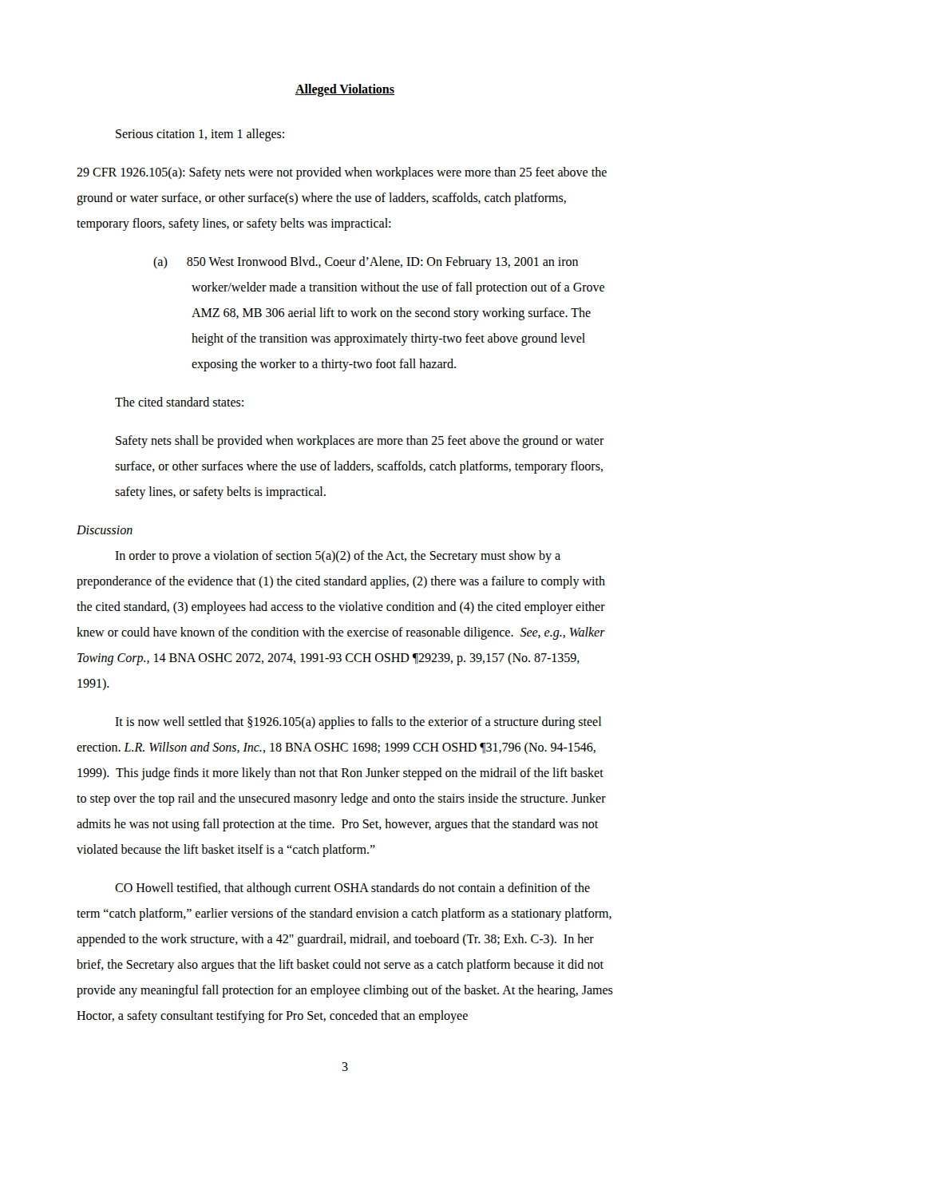Alleged Violations
Serious citation 1, item 1 alleges:
29 CFR 1926.105(a): Safety nets were not provided when workplaces were more than 25 feet above the ground or water surface, or other surface(s) where the use of ladders, scaffolds, catch platforms, temporary floors, safety lines, or safety belts was impractical:
(a) 850 West Ironwood Blvd., Coeur d’Alene, ID: On February 13, 2001 an iron worker/welder made a transition without the use of fall protection out of a Grove AMZ 68, MB 306 aerial lift to work on the second story working surface. The height of the transition was approximately thirty-two feet above ground level exposing the worker to a thirty-two foot fall hazard.
The cited standard states:
Safety nets shall be provided when workplaces are more than 25 feet above the ground or water surface, or other surfaces where the use of ladders, scaffolds, catch platforms, temporary floors, safety lines, or safety belts is impractical.
Discussion
In order to prove a violation of section 5(a)(2) of the Act, the Secretary must show by a preponderance of the evidence that (1) the cited standard applies, (2) there was a failure to comply with the cited standard, (3) employees had access to the violative condition and (4) the cited employer either knew or could have known of the condition with the exercise of reasonable diligence. See, e.g., Walker Towing Corp., 14 BNA OSHC 2072, 2074, 1991-93 CCH OSHD ¶29239, p. 39,157 (No. 87-1359, 1991).
It is now well settled that §1926.105(a) applies to falls to the exterior of a structure during steel erection. L.R. Willson and Sons, Inc., 18 BNA OSHC 1698; 1999 CCH OSHD ¶31,796 (No. 94-1546, 1999). This judge finds it more likely than not that Ron Junker stepped on the midrail of the lift basket to step over the top rail and the unsecured masonry ledge and onto the stairs inside the structure. Junker admits he was not using fall protection at the time. Pro Set, however, argues that the standard was not violated because the lift basket itself is a “catch platform.”
CO Howell testified, that although current OSHA standards do not contain a definition of the term “catch platform,” earlier versions of the standard envision a catch platform as a stationary platform, appended to the work structure, with a 42" guardrail, midrail, and toeboard (Tr. 38; Exh. C-3). In her brief, the Secretary also argues that the lift basket could not serve as a catch platform because it did not provide any meaningful fall protection for an employee climbing out of the basket. At the hearing, James Hoctor, a safety consultant testifying for Pro Set, conceded that an employee
3